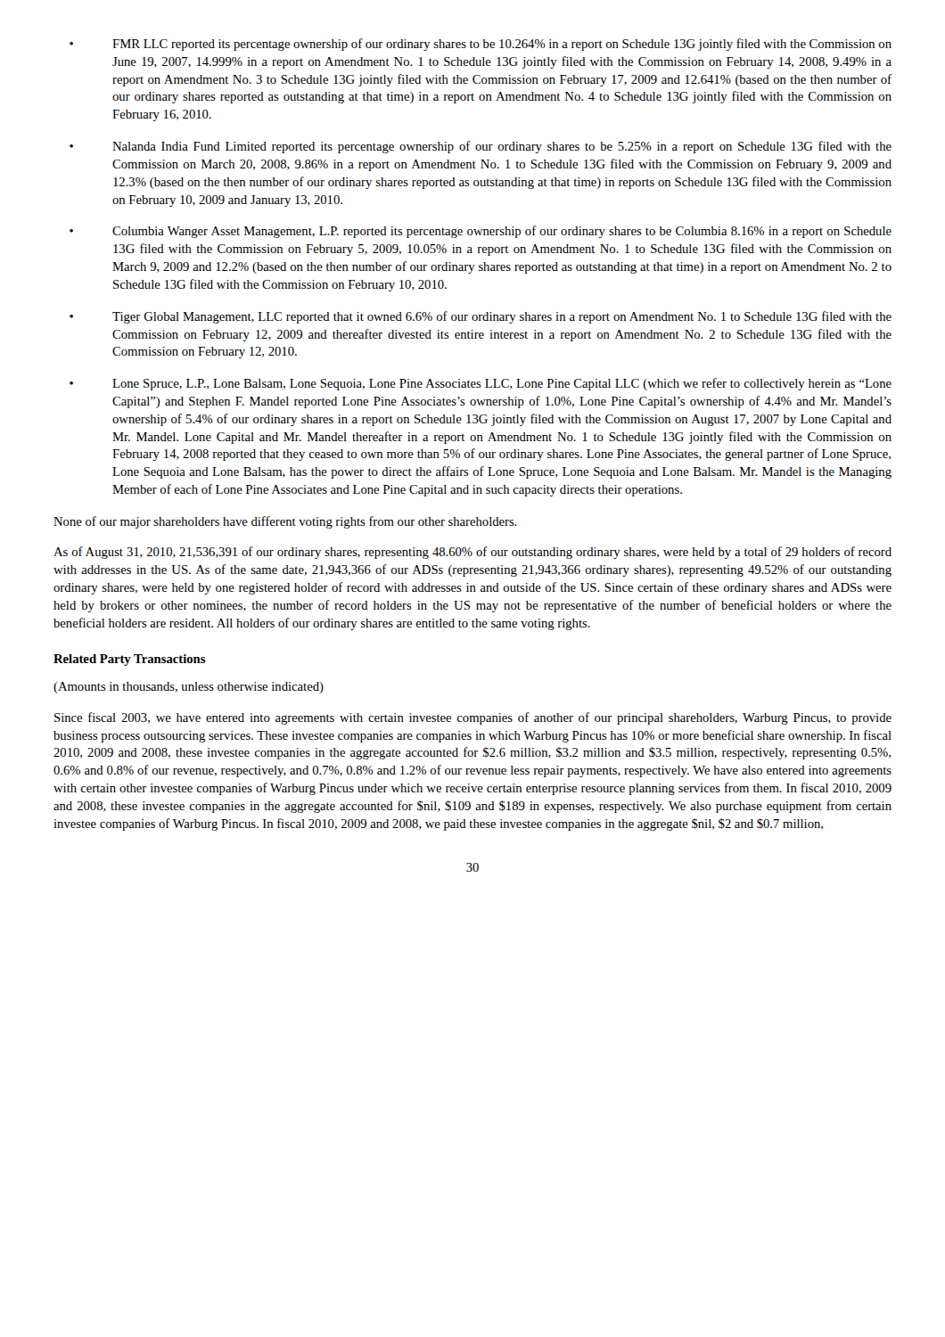FMR LLC reported its percentage ownership of our ordinary shares to be 10.264% in a report on Schedule 13G jointly filed with the Commission on June 19, 2007, 14.999% in a report on Amendment No. 1 to Schedule 13G jointly filed with the Commission on February 14, 2008, 9.49% in a report on Amendment No. 3 to Schedule 13G jointly filed with the Commission on February 17, 2009 and 12.641% (based on the then number of our ordinary shares reported as outstanding at that time) in a report on Amendment No. 4 to Schedule 13G jointly filed with the Commission on February 16, 2010.
Nalanda India Fund Limited reported its percentage ownership of our ordinary shares to be 5.25% in a report on Schedule 13G filed with the Commission on March 20, 2008, 9.86% in a report on Amendment No. 1 to Schedule 13G filed with the Commission on February 9, 2009 and 12.3% (based on the then number of our ordinary shares reported as outstanding at that time) in reports on Schedule 13G filed with the Commission on February 10, 2009 and January 13, 2010.
Columbia Wanger Asset Management, L.P. reported its percentage ownership of our ordinary shares to be Columbia 8.16% in a report on Schedule 13G filed with the Commission on February 5, 2009, 10.05% in a report on Amendment No. 1 to Schedule 13G filed with the Commission on March 9, 2009 and 12.2% (based on the then number of our ordinary shares reported as outstanding at that time) in a report on Amendment No. 2 to Schedule 13G filed with the Commission on February 10, 2010.
Tiger Global Management, LLC reported that it owned 6.6% of our ordinary shares in a report on Amendment No. 1 to Schedule 13G filed with the Commission on February 12, 2009 and thereafter divested its entire interest in a report on Amendment No. 2 to Schedule 13G filed with the Commission on February 12, 2010.
Lone Spruce, L.P., Lone Balsam, Lone Sequoia, Lone Pine Associates LLC, Lone Pine Capital LLC (which we refer to collectively herein as “Lone Capital”) and Stephen F. Mandel reported Lone Pine Associates’s ownership of 1.0%, Lone Pine Capital’s ownership of 4.4% and Mr. Mandel’s ownership of 5.4% of our ordinary shares in a report on Schedule 13G jointly filed with the Commission on August 17, 2007 by Lone Capital and Mr. Mandel. Lone Capital and Mr. Mandel thereafter in a report on Amendment No. 1 to Schedule 13G jointly filed with the Commission on February 14, 2008 reported that they ceased to own more than 5% of our ordinary shares. Lone Pine Associates, the general partner of Lone Spruce, Lone Sequoia and Lone Balsam, has the power to direct the affairs of Lone Spruce, Lone Sequoia and Lone Balsam. Mr. Mandel is the Managing Member of each of Lone Pine Associates and Lone Pine Capital and in such capacity directs their operations.
None of our major shareholders have different voting rights from our other shareholders.
As of August 31, 2010, 21,536,391 of our ordinary shares, representing 48.60% of our outstanding ordinary shares, were held by a total of 29 holders of record with addresses in the US. As of the same date, 21,943,366 of our ADSs (representing 21,943,366 ordinary shares), representing 49.52% of our outstanding ordinary shares, were held by one registered holder of record with addresses in and outside of the US. Since certain of these ordinary shares and ADSs were held by brokers or other nominees, the number of record holders in the US may not be representative of the number of beneficial holders or where the beneficial holders are resident. All holders of our ordinary shares are entitled to the same voting rights.
Related Party Transactions
(Amounts in thousands, unless otherwise indicated)
Since fiscal 2003, we have entered into agreements with certain investee companies of another of our principal shareholders, Warburg Pincus, to provide business process outsourcing services. These investee companies are companies in which Warburg Pincus has 10% or more beneficial share ownership. In fiscal 2010, 2009 and 2008, these investee companies in the aggregate accounted for $2.6 million, $3.2 million and $3.5 million, respectively, representing 0.5%, 0.6% and 0.8% of our revenue, respectively, and 0.7%, 0.8% and 1.2% of our revenue less repair payments, respectively. We have also entered into agreements with certain other investee companies of Warburg Pincus under which we receive certain enterprise resource planning services from them. In fiscal 2010, 2009 and 2008, these investee companies in the aggregate accounted for $nil, $109 and $189 in expenses, respectively. We also purchase equipment from certain investee companies of Warburg Pincus. In fiscal 2010, 2009 and 2008, we paid these investee companies in the aggregate $nil, $2 and $0.7 million,
30